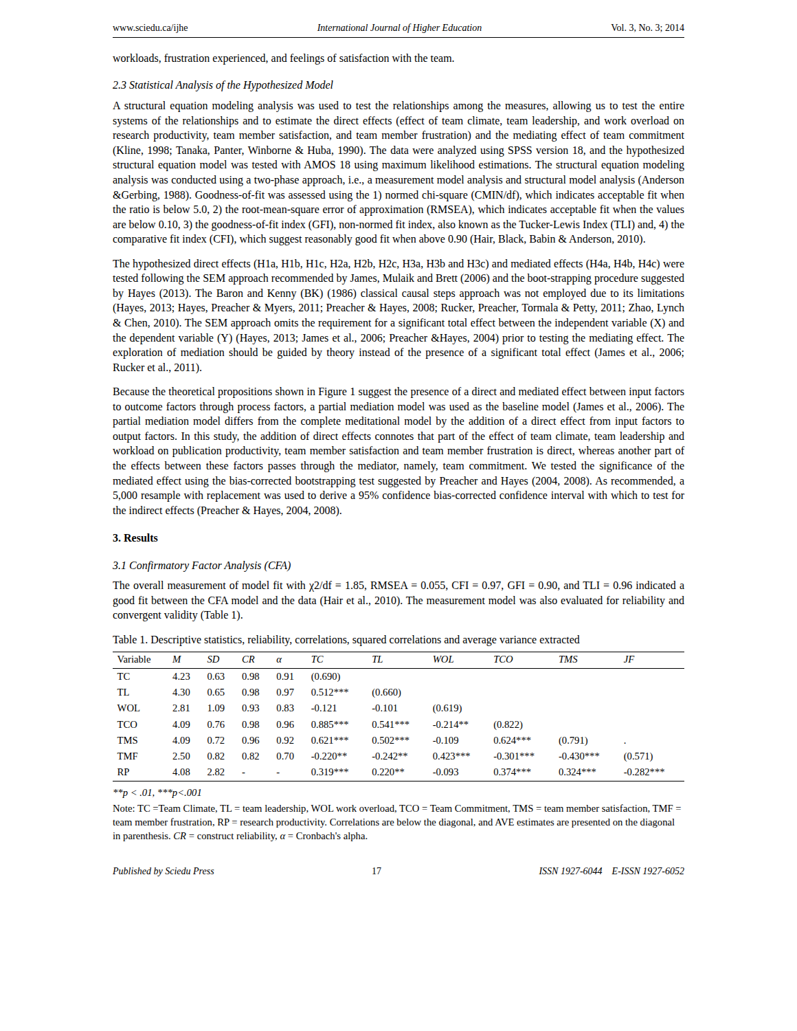www.sciedu.ca/ijhe International Journal of Higher Education Vol. 3, No. 3; 2014
workloads, frustration experienced, and feelings of satisfaction with the team.
2.3 Statistical Analysis of the Hypothesized Model
A structural equation modeling analysis was used to test the relationships among the measures, allowing us to test the entire systems of the relationships and to estimate the direct effects (effect of team climate, team leadership, and work overload on research productivity, team member satisfaction, and team member frustration) and the mediating effect of team commitment (Kline, 1998; Tanaka, Panter, Winborne & Huba, 1990). The data were analyzed using SPSS version 18, and the hypothesized structural equation model was tested with AMOS 18 using maximum likelihood estimations. The structural equation modeling analysis was conducted using a two-phase approach, i.e., a measurement model analysis and structural model analysis (Anderson &Gerbing, 1988). Goodness-of-fit was assessed using the 1) normed chi-square (CMIN/df), which indicates acceptable fit when the ratio is below 5.0, 2) the root-mean-square error of approximation (RMSEA), which indicates acceptable fit when the values are below 0.10, 3) the goodness-of-fit index (GFI), non-normed fit index, also known as the Tucker-Lewis Index (TLI) and, 4) the comparative fit index (CFI), which suggest reasonably good fit when above 0.90 (Hair, Black, Babin & Anderson, 2010).
The hypothesized direct effects (H1a, H1b, H1c, H2a, H2b, H2c, H3a, H3b and H3c) and mediated effects (H4a, H4b, H4c) were tested following the SEM approach recommended by James, Mulaik and Brett (2006) and the boot-strapping procedure suggested by Hayes (2013). The Baron and Kenny (BK) (1986) classical causal steps approach was not employed due to its limitations (Hayes, 2013; Hayes, Preacher & Myers, 2011; Preacher & Hayes, 2008; Rucker, Preacher, Tormala & Petty, 2011; Zhao, Lynch & Chen, 2010). The SEM approach omits the requirement for a significant total effect between the independent variable (X) and the dependent variable (Y) (Hayes, 2013; James et al., 2006; Preacher &Hayes, 2004) prior to testing the mediating effect. The exploration of mediation should be guided by theory instead of the presence of a significant total effect (James et al., 2006; Rucker et al., 2011).
Because the theoretical propositions shown in Figure 1 suggest the presence of a direct and mediated effect between input factors to outcome factors through process factors, a partial mediation model was used as the baseline model (James et al., 2006). The partial mediation model differs from the complete meditational model by the addition of a direct effect from input factors to output factors. In this study, the addition of direct effects connotes that part of the effect of team climate, team leadership and workload on publication productivity, team member satisfaction and team member frustration is direct, whereas another part of the effects between these factors passes through the mediator, namely, team commitment. We tested the significance of the mediated effect using the bias-corrected bootstrapping test suggested by Preacher and Hayes (2004, 2008). As recommended, a 5,000 resample with replacement was used to derive a 95% confidence bias-corrected confidence interval with which to test for the indirect effects (Preacher & Hayes, 2004, 2008).
3. Results
3.1 Confirmatory Factor Analysis (CFA)
The overall measurement of model fit with χ2/df = 1.85, RMSEA = 0.055, CFI = 0.97, GFI = 0.90, and TLI = 0.96 indicated a good fit between the CFA model and the data (Hair et al., 2010). The measurement model was also evaluated for reliability and convergent validity (Table 1).
Table 1. Descriptive statistics, reliability, correlations, squared correlations and average variance extracted
| Variable | M | SD | CR | α | TC | TL | WOL | TCO | TMS | JF |
| --- | --- | --- | --- | --- | --- | --- | --- | --- | --- | --- |
| TC | 4.23 | 0.63 | 0.98 | 0.91 | (0.690) | | | | | |
| TL | 4.30 | 0.65 | 0.98 | 0.97 | 0.512*** | (0.660) | | | | |
| WOL | 2.81 | 1.09 | 0.93 | 0.83 | -0.121 | -0.101 | (0.619) | | | |
| TCO | 4.09 | 0.76 | 0.98 | 0.96 | 0.885*** | 0.541*** | -0.214** | (0.822) | | |
| TMS | 4.09 | 0.72 | 0.96 | 0.92 | 0.621*** | 0.502*** | -0.109 | 0.624*** | (0.791) | . |
| TMF | 2.50 | 0.82 | 0.82 | 0.70 | -0.220** | -0.242** | 0.423*** | -0.301*** | -0.430*** | (0.571) |
| RP | 4.08 | 2.82 | - | - | 0.319*** | 0.220** | -0.093 | 0.374*** | 0.324*** | -0.282*** |
**p < .01, ***p<.001
Note: TC =Team Climate, TL = team leadership, WOL work overload, TCO = Team Commitment, TMS = team member satisfaction, TMF = team member frustration, RP = research productivity. Correlations are below the diagonal, and AVE estimates are presented on the diagonal in parenthesis. CR = construct reliability, α = Cronbach's alpha.
Published by Sciedu Press 17 ISSN 1927-6044 E-ISSN 1927-6052